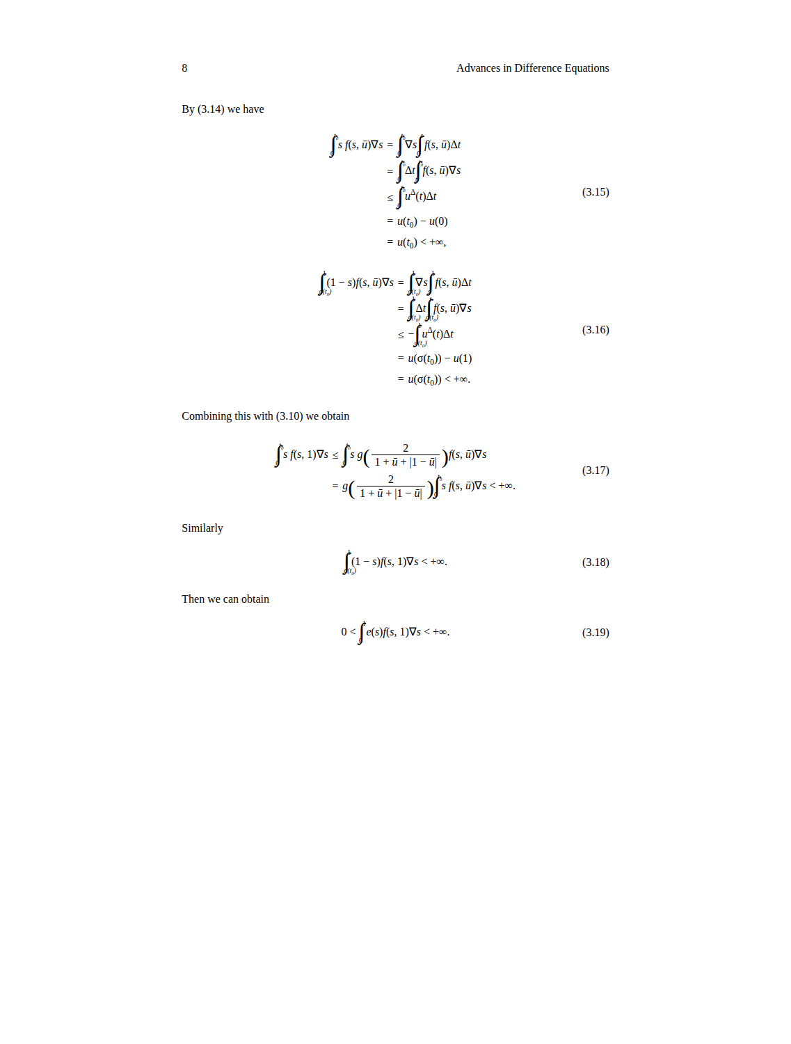8 Advances in Difference Equations
By (3.14) we have
| ∫ t 0 0 s f ( s , ū ) ∇ s | = | ∫ t 0 0 ∇ s ∫ s 0 f ( s , ū ) Δ t |
| | = | ∫ t 0 0 Δ t ∫ t 0 t f ( s , ū ) ∇ s |
| | ≤ | ∫ t 0 0 u Δ ( t ) Δ t |
| | = | u ( t 0 ) − u (0) |
| | = | u ( t 0 ) < +∞ , |
(3.15)
| ∫ 1 σ(t 0 ) (1 − s ) f ( s , ū ) ∇ s | = | ∫ 1 σ(t 0 ) ∇ s ∫ 1 s f ( s , ū ) Δ t |
| | = | ∫ 1 σ(t 0 ) Δ t ∫ t σ(t 0 ) f ( s , ū ) ∇ s |
| | ≤ | − ∫ 1 σ(t 0 ) u Δ ( t ) Δ t |
| | = | u (σ( t 0 )) − u (1) |
| | = | u (σ( t 0 )) < +∞. |
(3.16)
Combining this with (3.10) we obtain
| ∫ t 0 0 s f ( s , 1) ∇ s | ≤ | ∫ t 0 0 s g ( 2 1 + ū + / 1 − ū / ) f ( s , ū ) ∇ s |
| | = | g ( 2 1 + ū + / 1 − ū / ) ∫ t 0 0 s f ( s , ū ) ∇ s < +∞. |
(3.17)
Similarly
∫1 σ(t0)(1 − s)f(s, 1)∇s < +∞. (3.18)
Then we can obtain
0 < ∫10 e(s)f(s, 1)∇s < +∞. (3.19)